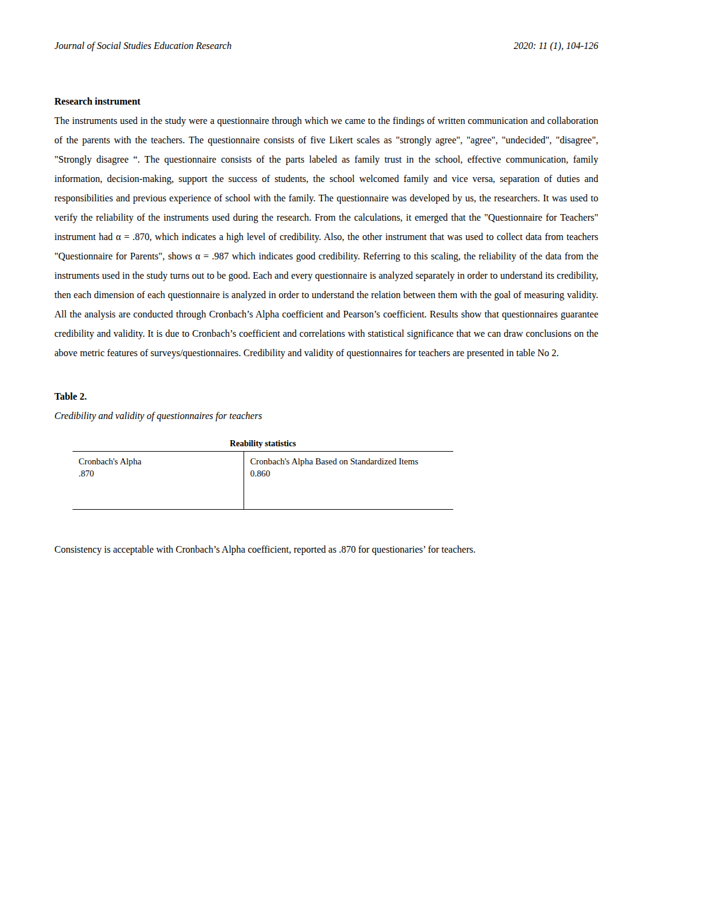Journal of Social Studies Education Research 2020: 11 (1), 104-126
Research instrument
The instruments used in the study were a questionnaire through which we came to the findings of written communication and collaboration of the parents with the teachers. The questionnaire consists of five Likert scales as "strongly agree", "agree", "undecided", "disagree", "Strongly disagree “. The questionnaire consists of the parts labeled as family trust in the school, effective communication, family information, decision-making, support the success of students, the school welcomed family and vice versa, separation of duties and responsibilities and previous experience of school with the family. The questionnaire was developed by us, the researchers. It was used to verify the reliability of the instruments used during the research. From the calculations, it emerged that the "Questionnaire for Teachers" instrument had α = .870, which indicates a high level of credibility. Also, the other instrument that was used to collect data from teachers "Questionnaire for Parents", shows α = .987 which indicates good credibility. Referring to this scaling, the reliability of the data from the instruments used in the study turns out to be good. Each and every questionnaire is analyzed separately in order to understand its credibility, then each dimension of each questionnaire is analyzed in order to understand the relation between them with the goal of measuring validity. All the analysis are conducted through Cronbach’s Alpha coefficient and Pearson’s coefficient. Results show that questionnaires guarantee credibility and validity. It is due to Cronbach’s coefficient and correlations with statistical significance that we can draw conclusions on the above metric features of surveys/questionnaires. Credibility and validity of questionnaires for teachers are presented in table No 2.
Table 2. Credibility and validity of questionnaires for teachers
Reability statistics
| Cronbach's Alpha .870 | Cronbach's Alpha Based on Standardized Items 0.860 |
Consistency is acceptable with Cronbach’s Alpha coefficient, reported as .870 for questionaries’ for teachers.